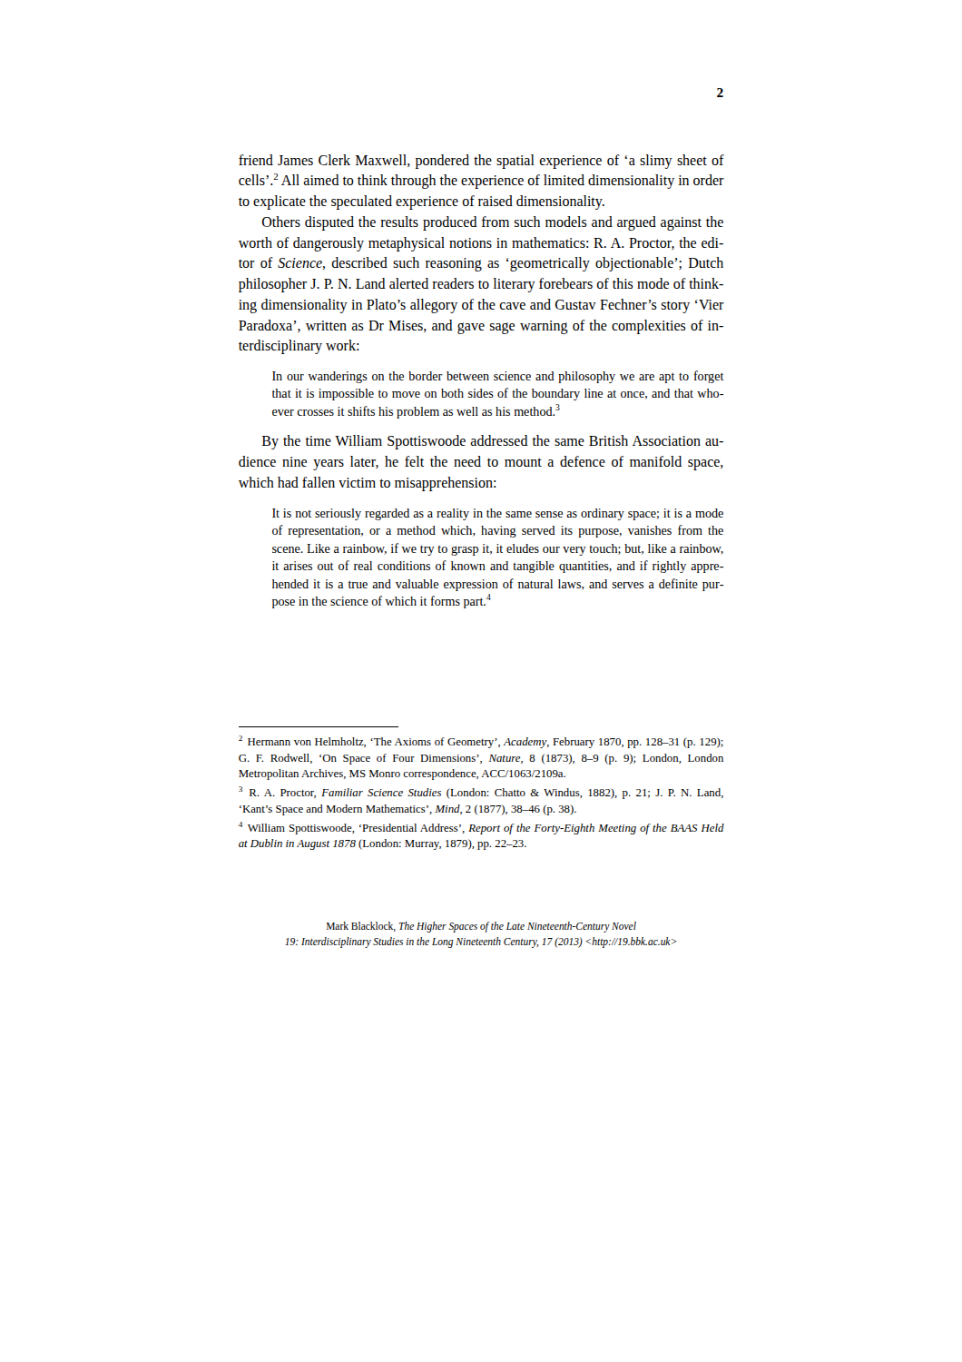2
friend James Clerk Maxwell, pondered the spatial experience of ‘a slimy sheet of cells’.2 All aimed to think through the experience of limited dimensionality in order to explicate the speculated experience of raised dimensionality.
Others disputed the results produced from such models and argued against the worth of dangerously metaphysical notions in mathematics: R. A. Proctor, the editor of Science, described such reasoning as ‘geometrically objectionable’; Dutch philosopher J. P. N. Land alerted readers to literary forebears of this mode of thinking dimensionality in Plato’s allegory of the cave and Gustav Fechner’s story ‘Vier Paradoxa’, written as Dr Mises, and gave sage warning of the complexities of interdisciplinary work:
In our wanderings on the border between science and philosophy we are apt to forget that it is impossible to move on both sides of the boundary line at once, and that whoever crosses it shifts his problem as well as his method.3
By the time William Spottiswoode addressed the same British Association audience nine years later, he felt the need to mount a defence of manifold space, which had fallen victim to misapprehension:
It is not seriously regarded as a reality in the same sense as ordinary space; it is a mode of representation, or a method which, having served its purpose, vanishes from the scene. Like a rainbow, if we try to grasp it, it eludes our very touch; but, like a rainbow, it arises out of real conditions of known and tangible quantities, and if rightly apprehended it is a true and valuable expression of natural laws, and serves a definite purpose in the science of which it forms part.4
2 Hermann von Helmholtz, ‘The Axioms of Geometry’, Academy, February 1870, pp. 128–31 (p. 129); G. F. Rodwell, ‘On Space of Four Dimensions’, Nature, 8 (1873), 8–9 (p. 9); London, London Metropolitan Archives, MS Monro correspondence, ACC/1063/2109a.
3 R. A. Proctor, Familiar Science Studies (London: Chatto & Windus, 1882), p. 21; J. P. N. Land, ‘Kant’s Space and Modern Mathematics’, Mind, 2 (1877), 38–46 (p. 38).
4 William Spottiswoode, ‘Presidential Address’, Report of the Forty-Eighth Meeting of the BAAS Held at Dublin in August 1878 (London: Murray, 1879), pp. 22–23.
Mark Blacklock, The Higher Spaces of the Late Nineteenth-Century Novel
19: Interdisciplinary Studies in the Long Nineteenth Century, 17 (2013) <http://19.bbk.ac.uk>